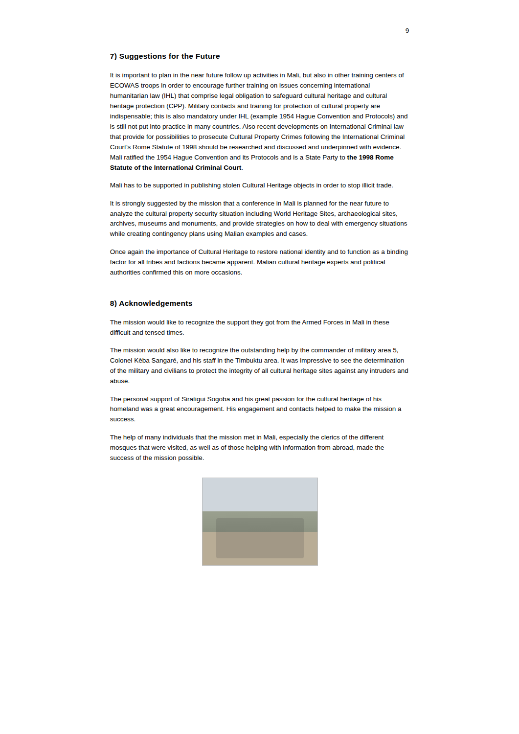9
7) Suggestions for the Future
It is important to plan in the near future follow up activities in Mali, but also in other training centers of ECOWAS troops in order to encourage further training on issues concerning international humanitarian law (IHL) that comprise legal obligation to safeguard cultural heritage and cultural heritage protection (CPP). Military contacts and training for protection of cultural property are indispensable; this is also mandatory under IHL (example 1954 Hague Convention and Protocols) and is still not put into practice in many countries. Also recent developments on International Criminal law that provide for possibilities to prosecute Cultural Property Crimes following the International Criminal Court’s Rome Statute of 1998 should be researched and discussed and underpinned with evidence. Mali ratified the 1954 Hague Convention and its Protocols and is a State Party to the 1998 Rome Statute of the International Criminal Court.
Mali has to be supported in publishing stolen Cultural Heritage objects in order to stop illicit trade.
It is strongly suggested by the mission that a conference in Mali is planned for the near future to analyze the cultural property security situation including World Heritage Sites, archaeological sites, archives, museums and monuments, and provide strategies on how to deal with emergency situations while creating contingency plans using Malian examples and cases.
Once again the importance of Cultural Heritage to restore national identity and to function as a binding factor for all tribes and factions became apparent. Malian cultural heritage experts and political authorities confirmed this on more occasions.
8) Acknowledgements
The mission would like to recognize the support they got from the Armed Forces in Mali in these difficult and tensed times.
The mission would also like to recognize the outstanding help by the commander of military area 5, Colonel Kèba Sangaré, and his staff in the Timbuktu area. It was impressive to see the determination of the military and civilians to protect the integrity of all cultural heritage sites against any intruders and abuse.
The personal support of Siratigui Sogoba and his great passion for the cultural heritage of his homeland was a great encouragement. His engagement and contacts helped to make the mission a success.
The help of many individuals that the mission met in Mali, especially the clerics of the different mosques that were visited, as well as of those helping with information from abroad, made the success of the mission possible.